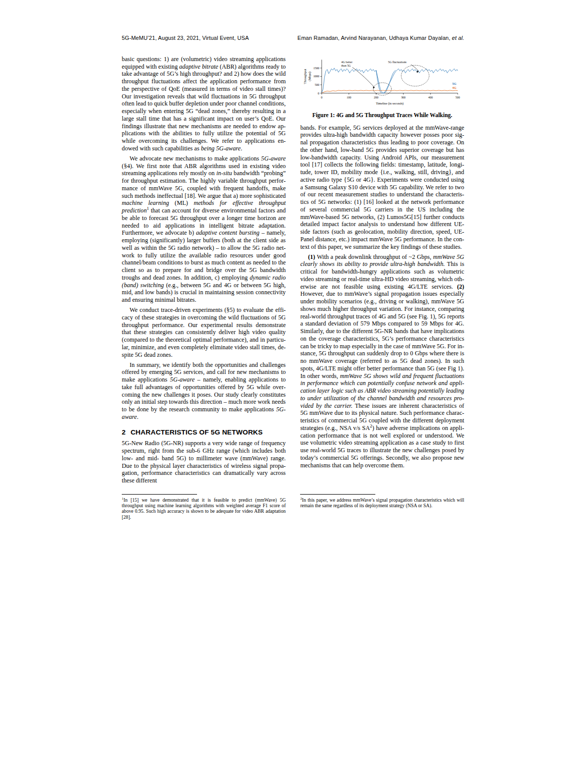5G-MeMU’21, August 23, 2021, Virtual Event, USA
Eman Ramadan, Arvind Narayanan, Udhaya Kumar Dayalan, et al.
basic questions: 1) are (volumetric) video streaming applications equipped with existing adaptive bitrate (ABR) algorithms ready to take advantage of 5G’s high throughput? and 2) how does the wild throughput fluctuations affect the application performance from the perspective of QoE (measured in terms of video stall times)? Our investigation reveals that wild fluctuations in 5G throughput often lead to quick buffer depletion under poor channel conditions, especially when entering 5G “dead zones,” thereby resulting in a large stall time that has a significant impact on user’s QoE. Our findings illustrate that new mechanisms are needed to endow applications with the abilities to fully utilize the potential of 5G while overcoming its challenges. We refer to applications endowed with such capabilities as being 5G-aware.
We advocate new mechanisms to make applications 5G-aware (§4). We first note that ABR algorithms used in existing video streaming applications rely mostly on in-situ bandwidth “probing” for throughput estimation. The highly variable throughput performance of mmWave 5G, coupled with frequent handoffs, make such methods ineffectual [18]. We argue that a) more sophisticated machine learning (ML) methods for effective throughput prediction1 that can account for diverse environmental factors and be able to forecast 5G throughput over a longer time horizon are needed to aid applications in intelligent bitrate adaptation. Furthermore, we advocate b) adaptive content bursting – namely, employing (significantly) larger buffers (both at the client side as well as within the 5G radio network) – to allow the 5G radio network to fully utilize the available radio resources under good channel/beam conditions to burst as much content as needed to the client so as to prepare for and bridge over the 5G bandwidth troughs and dead zones. In addition, c) employing dynamic radio (band) switching (e.g., between 5G and 4G or between 5G high, mid, and low bands) is crucial in maintaining session connectivity and ensuring minimal bitrates.
We conduct trace-driven experiments (§5) to evaluate the efficacy of these strategies in overcoming the wild fluctuations of 5G throughput performance. Our experimental results demonstrate that these strategies can consistently deliver high video quality (compared to the theoretical optimal performance), and in particular, minimize, and even completely eliminate video stall times, despite 5G dead zones.
In summary, we identify both the opportunities and challenges offered by emerging 5G services, and call for new mechanisms to make applications 5G-aware – namely, enabling applications to take full advantages of opportunities offered by 5G while overcoming the new challenges it poses. Our study clearly constitutes only an initial step towards this direction – much more work needs to be done by the research community to make applications 5G-aware.
2 CHARACTERISTICS OF 5G NETWORKS
5G-New Radio (5G-NR) supports a very wide range of frequency spectrum, right from the sub-6 GHz range (which includes both low- and mid- band 5G) to millimeter wave (mmWave) range. Due to the physical layer characteristics of wireless signal propagation, performance characteristics can dramatically vary across these different
0 500 1000 1500 0 100 200 300 400 500 Timeline (in seconds) Throughput (Mbps) 4G better than 5G 5G fluctuations 5G 4G
Figure 1: 4G and 5G Throughput Traces While Walking.
bands. For example, 5G services deployed at the mmWave-range provides ultra-high bandwidth capacity however posses poor signal propagation characteristics thus leading to poor coverage. On the other hand, low-band 5G provides superior coverage but has low-bandwidth capacity. Using Android APIs, our measurement tool [17] collects the following fields: timestamp, latitude, longitude, tower ID, mobility mode {i.e., walking, still, driving}, and active radio type {5G or 4G}. Experiments were conducted using a Samsung Galaxy S10 device with 5G capability. We refer to two of our recent measurement studies to understand the characteristics of 5G networks: (1) [16] looked at the network performance of several commercial 5G carriers in the US including the mmWave-based 5G networks, (2) Lumos5G[15] further conducts detailed impact factor analysis to understand how different UE-side factors (such as geolocation, mobility direction, speed, UE-Panel distance, etc.) impact mmWave 5G performance. In the context of this paper, we summarize the key findings of these studies.
(1) With a peak downlink throughput of ~2 Gbps, mmWave 5G clearly shows its ability to provide ultra-high bandwidth. This is critical for bandwidth-hungry applications such as volumetric video streaming or real-time ultra-HD video streaming, which otherwise are not feasible using existing 4G/LTE services. (2) However, due to mmWave’s signal propagation issues especially under mobility scenarios (e.g., driving or walking), mmWave 5G shows much higher throughput variation. For instance, comparing real-world throughput traces of 4G and 5G (see Fig. 1), 5G reports a standard deviation of 579 Mbps compared to 59 Mbps for 4G. Similarly, due to the different 5G-NR bands that have implications on the coverage characteristics, 5G’s performance characteristics can be tricky to map especially in the case of mmWave 5G. For instance, 5G throughput can suddenly drop to 0 Gbps where there is no mmWave coverage (referred to as 5G dead zones). In such spots, 4G/LTE might offer better performance than 5G (see Fig 1). In other words, mmWave 5G shows wild and frequent fluctuations in performance which can potentially confuse network and application layer logic such as ABR video streaming potentially leading to under utilization of the channel bandwidth and resources provided by the carrier. These issues are inherent characteristics of 5G mmWave due to its physical nature. Such performance characteristics of commercial 5G coupled with the different deployment strategies (e.g., NSA v/s SA2) have adverse implications on application performance that is not well explored or understood. We use volumetric video streaming application as a case study to first use real-world 5G traces to illustrate the new challenges posed by today’s commercial 5G offerings. Secondly, we also propose new mechanisms that can help overcome them.
1In [15] we have demonstrated that it is feasible to predict (mmWave) 5G throughput using machine learning algorithms with weighted average F1 score of above 0.95. Such high accuracy is shown to be adequate for video ABR adaptation [28].
2In this paper, we address mmWave’s signal propagation characteristics which will remain the same regardless of its deployment strategy (NSA or SA).